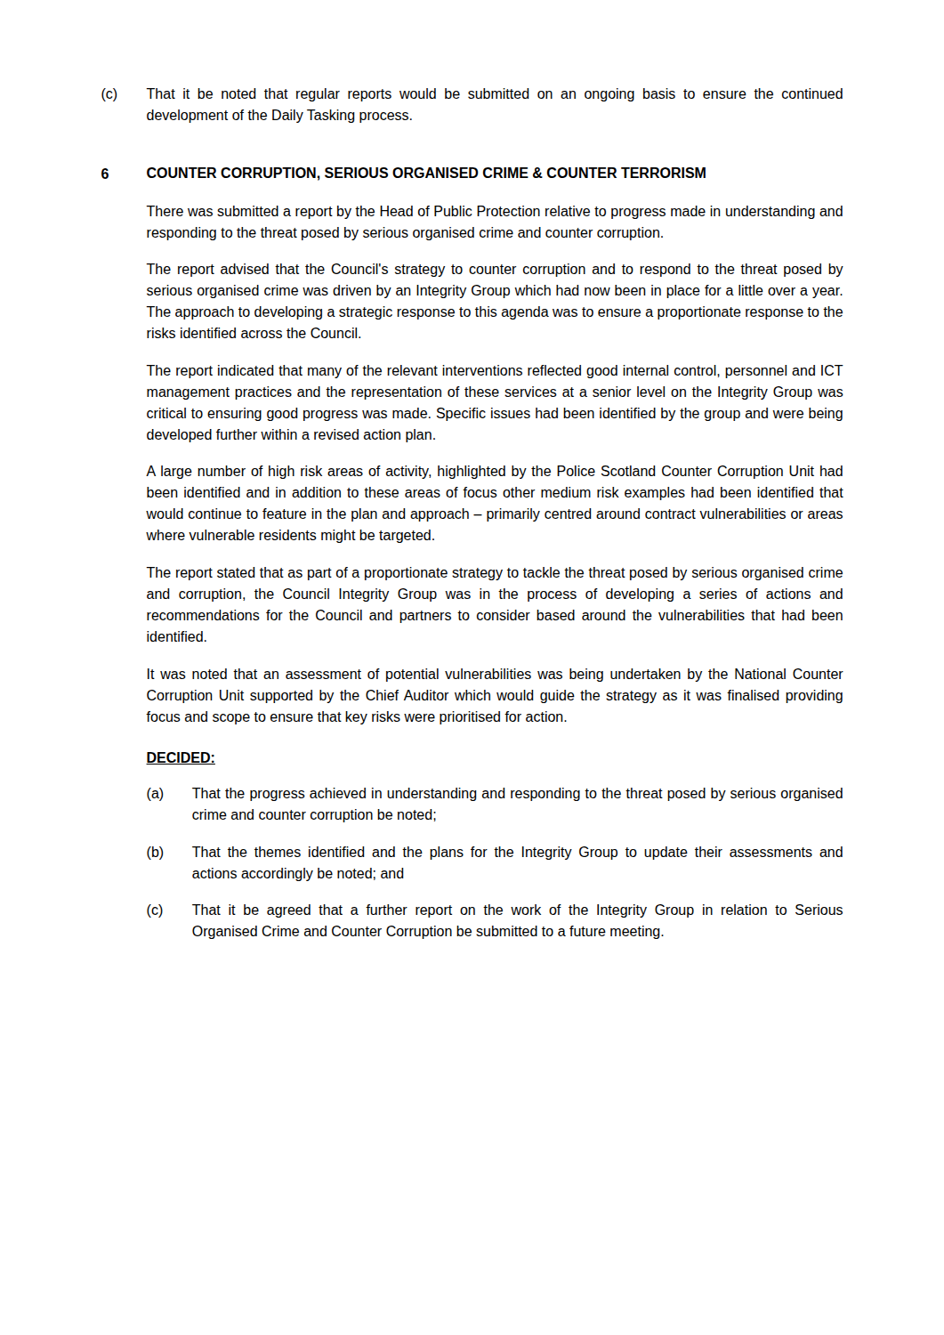(c)
That it be noted that regular reports would be submitted on an ongoing basis to ensure the continued development of the Daily Tasking process.
6
COUNTER CORRUPTION, SERIOUS ORGANISED CRIME & COUNTER TERRORISM
There was submitted a report by the Head of Public Protection relative to progress made in understanding and responding to the threat posed by serious organised crime and counter corruption.
The report advised that the Council's strategy to counter corruption and to respond to the threat posed by serious organised crime was driven by an Integrity Group which had now been in place for a little over a year. The approach to developing a strategic response to this agenda was to ensure a proportionate response to the risks identified across the Council.
The report indicated that many of the relevant interventions reflected good internal control, personnel and ICT management practices and the representation of these services at a senior level on the Integrity Group was critical to ensuring good progress was made. Specific issues had been identified by the group and were being developed further within a revised action plan.
A large number of high risk areas of activity, highlighted by the Police Scotland Counter Corruption Unit had been identified and in addition to these areas of focus other medium risk examples had been identified that would continue to feature in the plan and approach – primarily centred around contract vulnerabilities or areas where vulnerable residents might be targeted.
The report stated that as part of a proportionate strategy to tackle the threat posed by serious organised crime and corruption, the Council Integrity Group was in the process of developing a series of actions and recommendations for the Council and partners to consider based around the vulnerabilities that had been identified.
It was noted that an assessment of potential vulnerabilities was being undertaken by the National Counter Corruption Unit supported by the Chief Auditor which would guide the strategy as it was finalised providing focus and scope to ensure that key risks were prioritised for action.
DECIDED:
(a)
That the progress achieved in understanding and responding to the threat posed by serious organised crime and counter corruption be noted;
(b)
That the themes identified and the plans for the Integrity Group to update their assessments and actions accordingly be noted; and
(c)
That it be agreed that a further report on the work of the Integrity Group in relation to Serious Organised Crime and Counter Corruption be submitted to a future meeting.